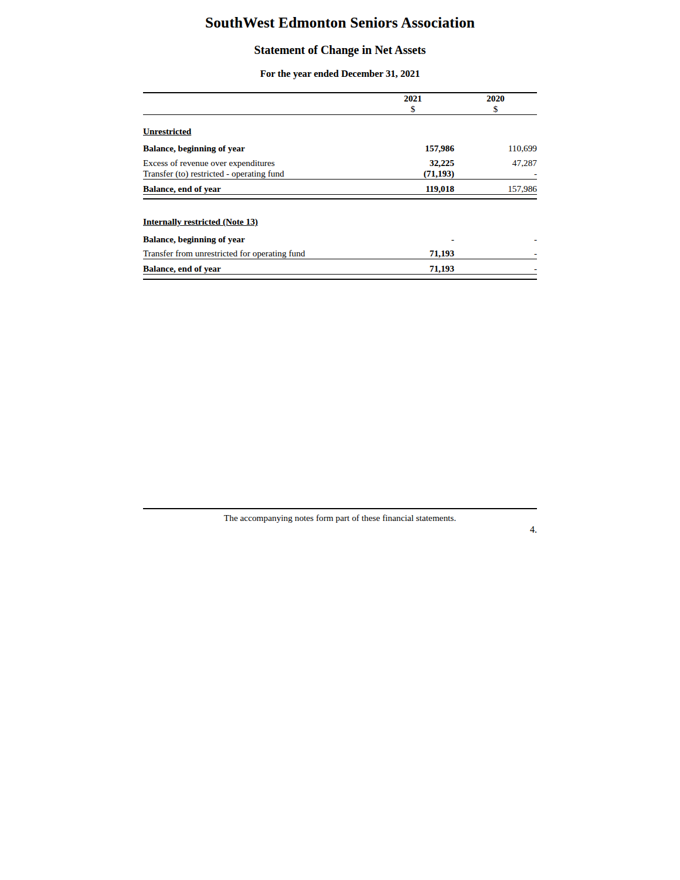SouthWest Edmonton Seniors Association
Statement of Change in Net Assets
For the year ended December 31, 2021
| | 2021 | 2020 |
| | $ | $ |
| Unrestricted | | |
| Balance, beginning of year | 157,986 | 110,699 |
| Excess of revenue over expenditures | 32,225 | 47,287 |
| Transfer (to) restricted - operating fund | (71,193) | - |
| Balance, end of year | 119,018 | 157,986 |
| Internally restricted (Note 13) | | |
| Balance, beginning of year | - | - |
| Transfer from unrestricted for operating fund | 71,193 | - |
| Balance, end of year | 71,193 | - |
The accompanying notes form part of these financial statements.
4.